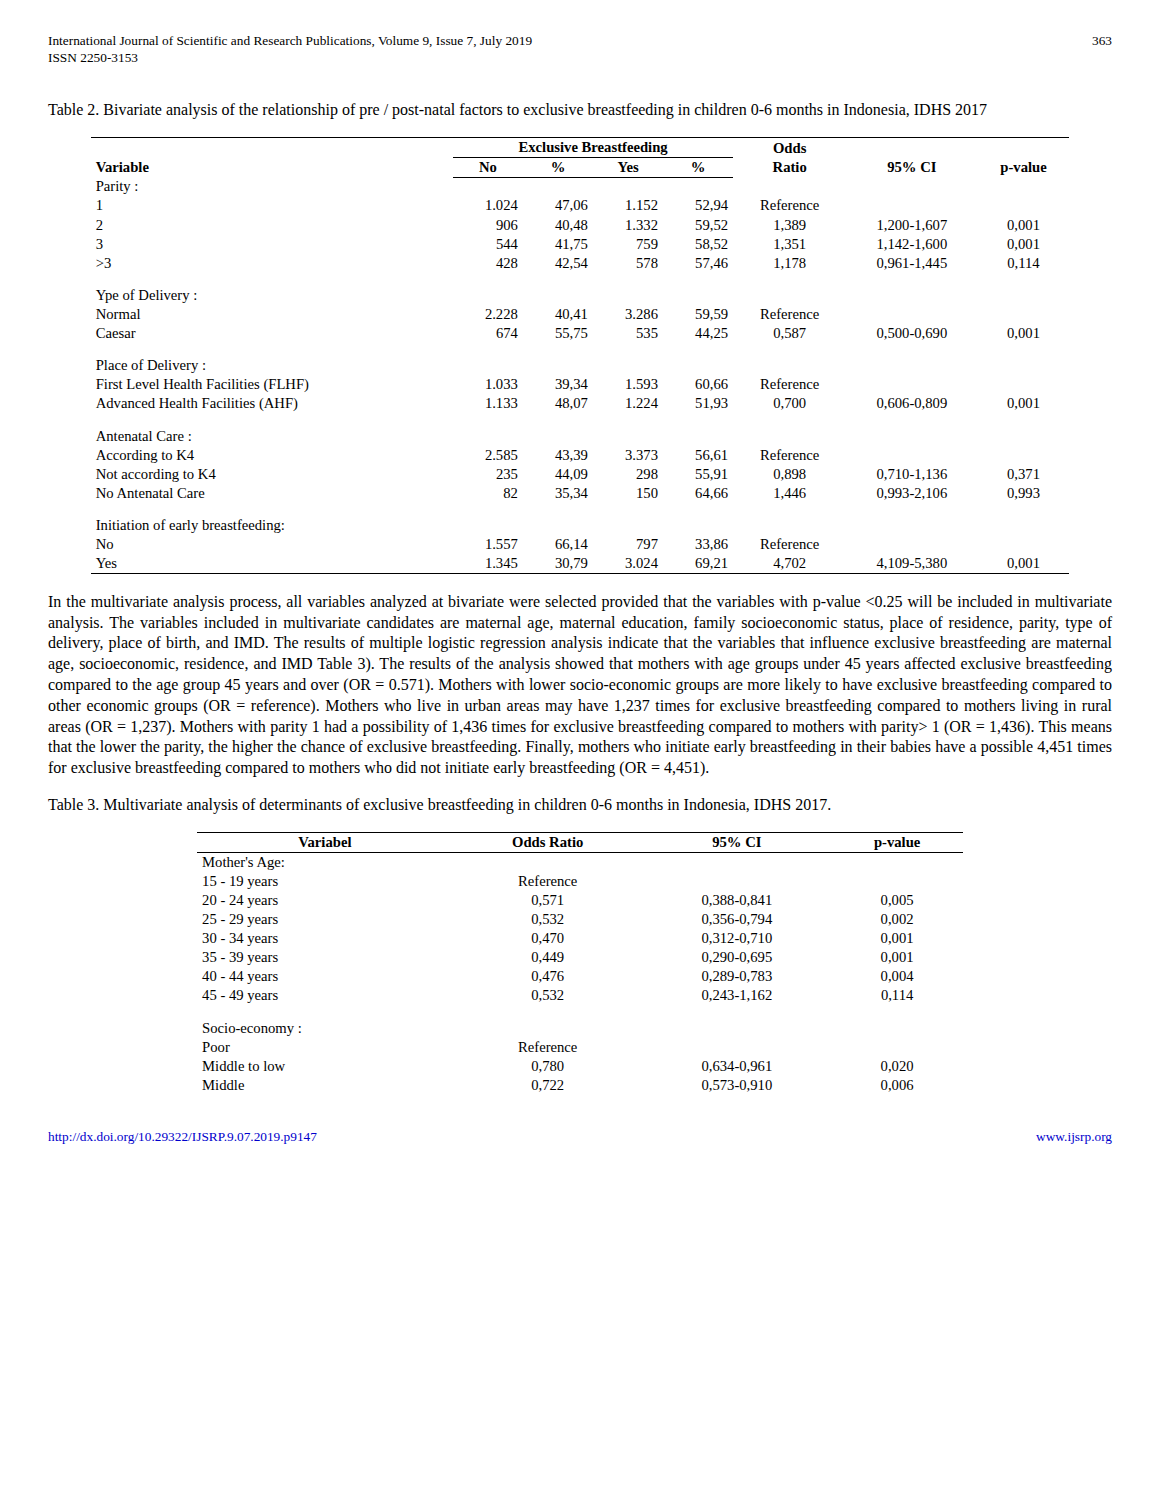International Journal of Scientific and Research Publications, Volume 9, Issue 7, July 2019
ISSN 2250-3153
363
Table 2. Bivariate analysis of the relationship of pre / post-natal factors to exclusive breastfeeding in children 0-6 months in Indonesia, IDHS 2017
| Variable | Exclusive Breastfeeding | Odds Ratio | 95% CI | p-value |
| --- | --- | --- | --- | --- |
| No | % | Yes | % |
| Parity : | | | | | | | |
| 1 | 1.024 | 47,06 | 1.152 | 52,94 | Reference | | |
| 2 | 906 | 40,48 | 1.332 | 59,52 | 1,389 | 1,200-1,607 | 0,001 |
| 3 | 544 | 41,75 | 759 | 58,52 | 1,351 | 1,142-1,600 | 0,001 |
| >3 | 428 | 42,54 | 578 | 57,46 | 1,178 | 0,961-1,445 | 0,114 |
| Ype of Delivery : | | | | | | | |
| Normal | 2.228 | 40,41 | 3.286 | 59,59 | Reference | | |
| Caesar | 674 | 55,75 | 535 | 44,25 | 0,587 | 0,500-0,690 | 0,001 |
| Place of Delivery : | | | | | | | |
| First Level Health Facilities (FLHF) | 1.033 | 39,34 | 1.593 | 60,66 | Reference | | |
| Advanced Health Facilities (AHF) | 1.133 | 48,07 | 1.224 | 51,93 | 0,700 | 0,606-0,809 | 0,001 |
| Antenatal Care : | | | | | | | |
| According to K4 | 2.585 | 43,39 | 3.373 | 56,61 | Reference | | |
| Not according to K4 | 235 | 44,09 | 298 | 55,91 | 0,898 | 0,710-1,136 | 0,371 |
| No Antenatal Care | 82 | 35,34 | 150 | 64,66 | 1,446 | 0,993-2,106 | 0,993 |
| Initiation of early breastfeeding: | | | | | | | |
| No | 1.557 | 66,14 | 797 | 33,86 | Reference | | |
| Yes | 1.345 | 30,79 | 3.024 | 69,21 | 4,702 | 4,109-5,380 | 0,001 |
In the multivariate analysis process, all variables analyzed at bivariate were selected provided that the variables with p-value <0.25 will be included in multivariate analysis. The variables included in multivariate candidates are maternal age, maternal education, family socioeconomic status, place of residence, parity, type of delivery, place of birth, and IMD. The results of multiple logistic regression analysis indicate that the variables that influence exclusive breastfeeding are maternal age, socioeconomic, residence, and IMD Table 3). The results of the analysis showed that mothers with age groups under 45 years affected exclusive breastfeeding compared to the age group 45 years and over (OR = 0.571). Mothers with lower socio-economic groups are more likely to have exclusive breastfeeding compared to other economic groups (OR = reference). Mothers who live in urban areas may have 1,237 times for exclusive breastfeeding compared to mothers living in rural areas (OR = 1,237). Mothers with parity 1 had a possibility of 1,436 times for exclusive breastfeeding compared to mothers with parity> 1 (OR = 1,436). This means that the lower the parity, the higher the chance of exclusive breastfeeding. Finally, mothers who initiate early breastfeeding in their babies have a possible 4,451 times for exclusive breastfeeding compared to mothers who did not initiate early breastfeeding (OR = 4,451).
Table 3. Multivariate analysis of determinants of exclusive breastfeeding in children 0-6 months in Indonesia, IDHS 2017.
| Variabel | Odds Ratio | 95% CI | p-value |
| --- | --- | --- | --- |
| Mother's Age: | | | |
| 15 - 19 years | Reference | | |
| 20 - 24 years | 0,571 | 0,388-0,841 | 0,005 |
| 25 - 29 years | 0,532 | 0,356-0,794 | 0,002 |
| 30 - 34 years | 0,470 | 0,312-0,710 | 0,001 |
| 35 - 39 years | 0,449 | 0,290-0,695 | 0,001 |
| 40 - 44 years | 0,476 | 0,289-0,783 | 0,004 |
| 45 - 49 years | 0,532 | 0,243-1,162 | 0,114 |
| Socio-economy : | | | |
| Poor | Reference | | |
| Middle to low | 0,780 | 0,634-0,961 | 0,020 |
| Middle | 0,722 | 0,573-0,910 | 0,006 |
http://dx.doi.org/10.29322/IJSRP.9.07.2019.p9147
www.ijsrp.org